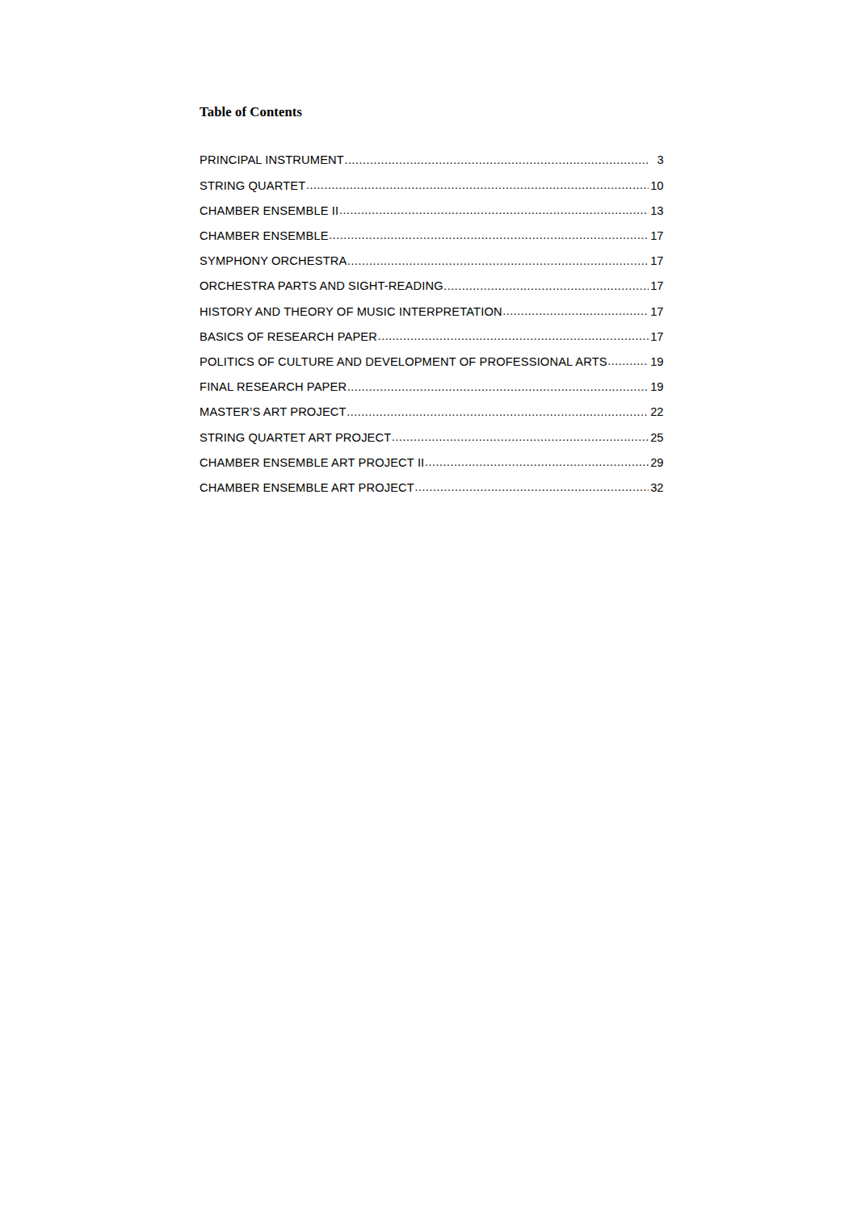Table of Contents
PRINCIPAL INSTRUMENT ................................................................................................................................. 3
STRING QUARTET ....................................................................................................................................... 10
CHAMBER ENSEMBLE II .............................................................................................................................. 13
CHAMBER ENSEMBLE ................................................................................................................................. 17
SYMPHONY ORCHESTRA ............................................................................................................................. 17
ORCHESTRA PARTS AND SIGHT-READING ........................................................................................................... 17
HISTORY AND THEORY OF MUSIC INTERPRETATION ......................................................................................... 17
BASICS OF RESEARCH PAPER ....................................................................................................................... 17
POLITICS OF CULTURE AND DEVELOPMENT OF PROFESSIONAL ARTS .............................................................. 19
FINAL RESEARCH PAPER .............................................................................................................................. 19
MASTER’S ART PROJECT .............................................................................................................................. 22
STRING QUARTET ART PROJECT ................................................................................................................. 25
CHAMBER ENSEMBLE ART PROJECT II ....................................................................................................... 29
CHAMBER ENSEMBLE ART PROJECT .......................................................................................................... 32